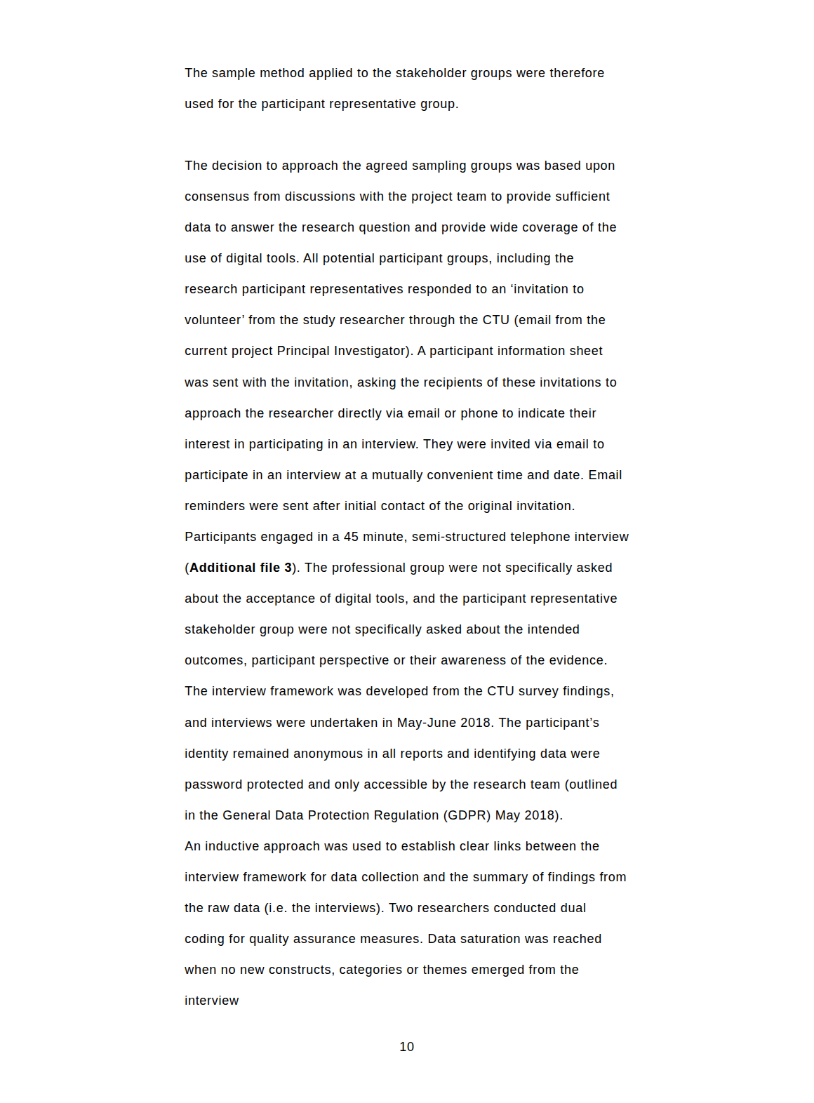The sample method applied to the stakeholder groups were therefore used for the participant representative group.
The decision to approach the agreed sampling groups was based upon consensus from discussions with the project team to provide sufficient data to answer the research question and provide wide coverage of the use of digital tools. All potential participant groups, including the research participant representatives responded to an ‘invitation to volunteer’ from the study researcher through the CTU (email from the current project Principal Investigator). A participant information sheet was sent with the invitation, asking the recipients of these invitations to approach the researcher directly via email or phone to indicate their interest in participating in an interview. They were invited via email to participate in an interview at a mutually convenient time and date. Email reminders were sent after initial contact of the original invitation.
Participants engaged in a 45 minute, semi-structured telephone interview (Additional file 3). The professional group were not specifically asked about the acceptance of digital tools, and the participant representative stakeholder group were not specifically asked about the intended outcomes, participant perspective or their awareness of the evidence. The interview framework was developed from the CTU survey findings, and interviews were undertaken in May-June 2018. The participant’s identity remained anonymous in all reports and identifying data were password protected and only accessible by the research team (outlined in the General Data Protection Regulation (GDPR) May 2018).
An inductive approach was used to establish clear links between the interview framework for data collection and the summary of findings from the raw data (i.e. the interviews). Two researchers conducted dual coding for quality assurance measures. Data saturation was reached when no new constructs, categories or themes emerged from the interview
10